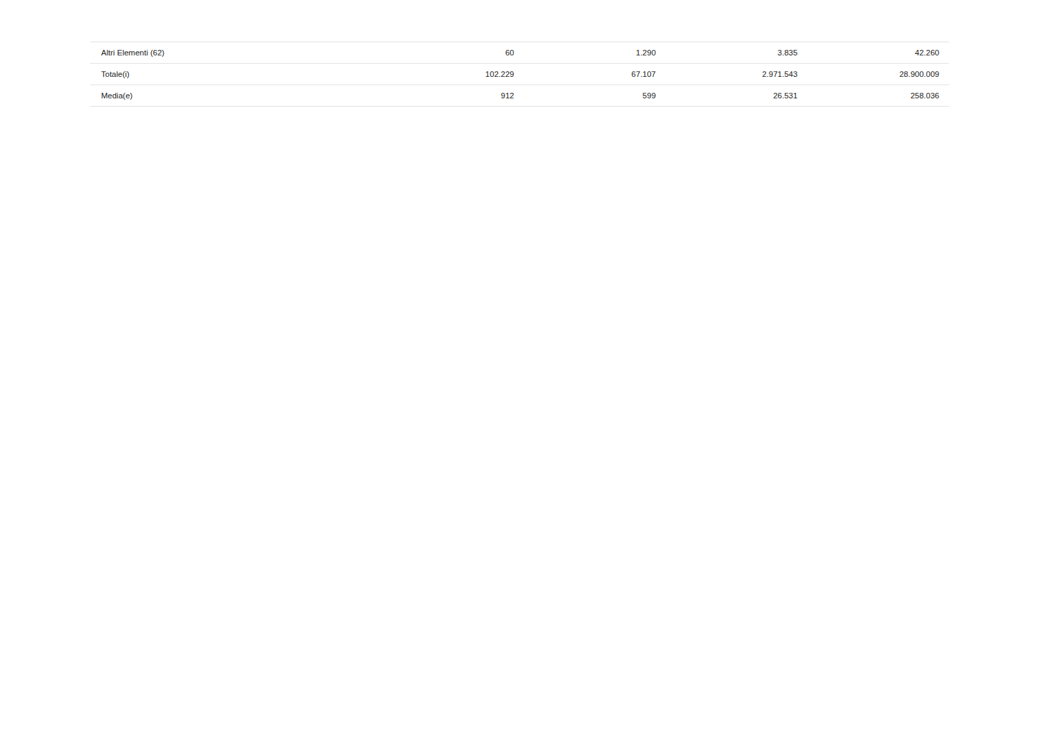| Altri Elementi (62) | 60 | 1.290 | 3.835 | 42.260 |
| Totale(i) | 102.229 | 67.107 | 2.971.543 | 28.900.009 |
| Media(e) | 912 | 599 | 26.531 | 258.036 |